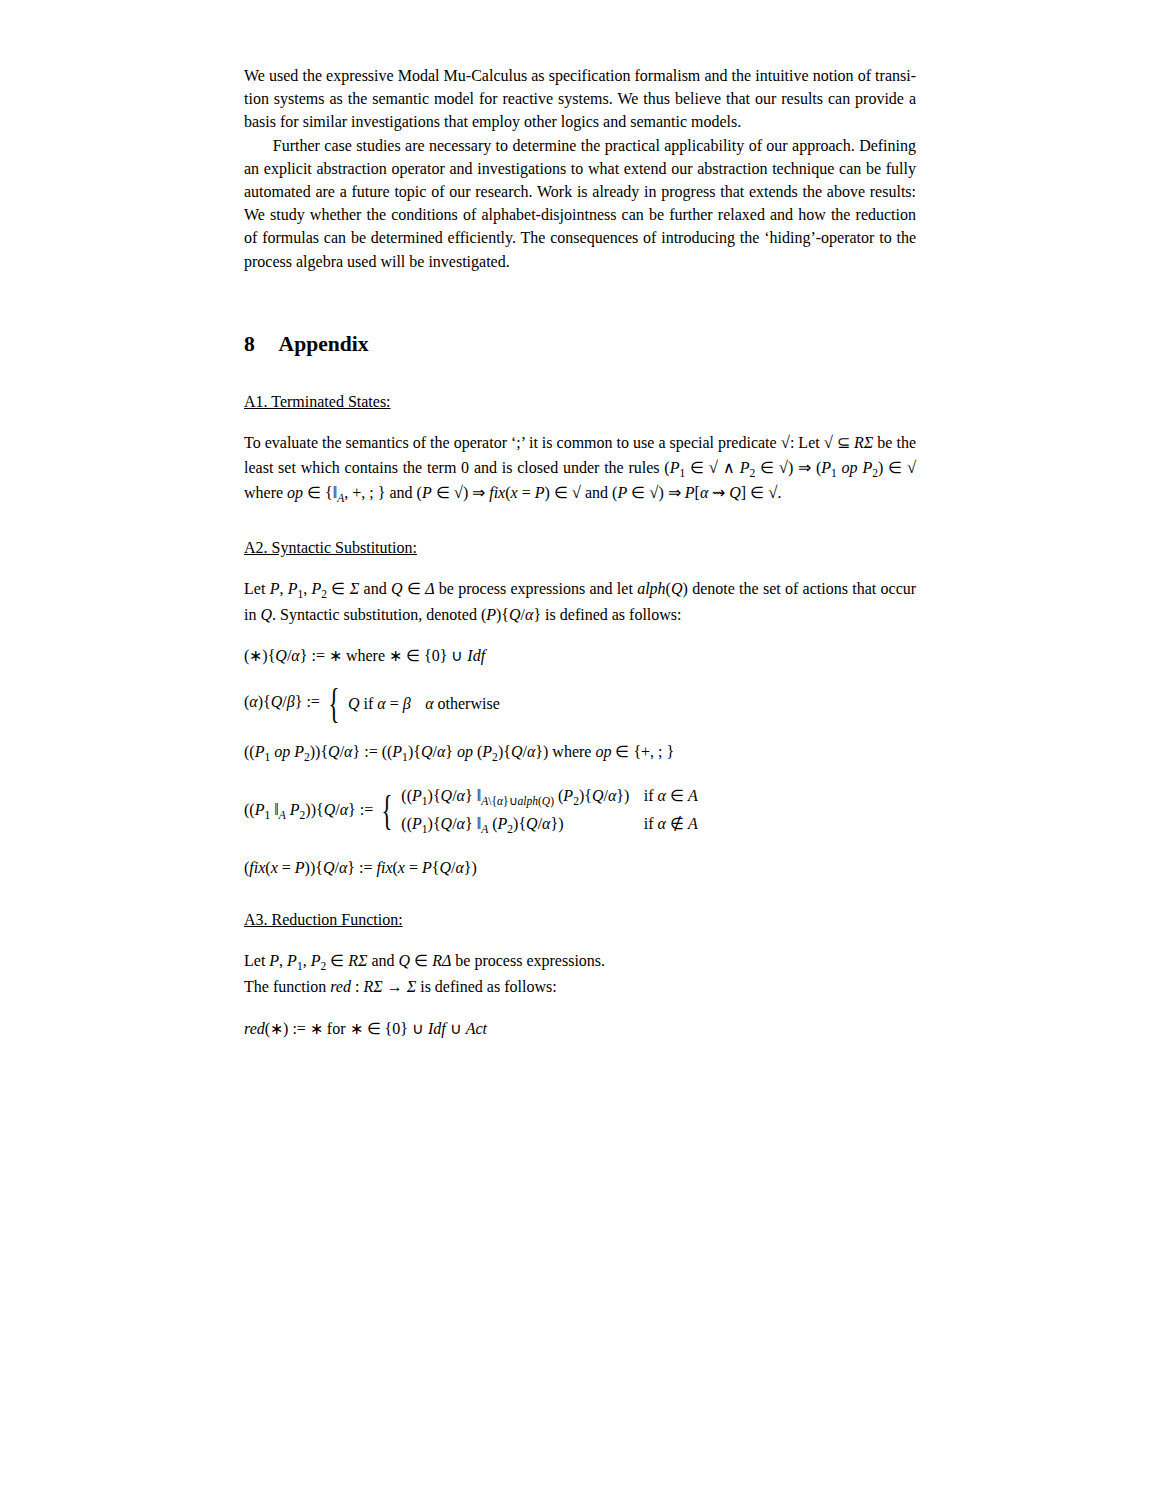We used the expressive Modal Mu-Calculus as specification formalism and the intuitive notion of transition systems as the semantic model for reactive systems. We thus believe that our results can provide a basis for similar investigations that employ other logics and semantic models.
Further case studies are necessary to determine the practical applicability of our approach. Defining an explicit abstraction operator and investigations to what extend our abstraction technique can be fully automated are a future topic of our research. Work is already in progress that extends the above results: We study whether the conditions of alphabet-disjointness can be further relaxed and how the reduction of formulas can be determined efficiently. The consequences of introducing the ‘hiding’-operator to the process algebra used will be investigated.
8 Appendix
A1. Terminated States:
To evaluate the semantics of the operator ‘;’ it is common to use a special predicate √: Let √ ⊆ RΣ be the least set which contains the term 0 and is closed under the rules (P 1 ∈ √ ∧ P 2 ∈ √) ⇒ (P 1 op P 2) ∈ √ where op ∈ {‖A, +, ; } and (P ∈ √) ⇒ fix(x = P) ∈ √ and (P ∈ √) ⇒ P[α ⇝ Q] ∈ √.
A2. Syntactic Substitution:
Let P, P 1, P 2 ∈ Σ and Q ∈ Δ be process expressions and let alph(Q) denote the set of actions that occur in Q. Syntactic substitution, denoted (P){Q/α} is defined as follows:
(∗){Q/α} := ∗ where ∗ ∈ {0} ∪ Idf
(α){Q/β} := {Q if α = β α otherwise
((P 1 op P 2)){Q/α} := ((P 1){Q/α} op (P 2){Q/α}) where op ∈ {+, ; }
((P 1 ‖A P 2)){Q/α} := {((P 1){Q/α} ‖A\{α}∪alph(Q) (P 2){Q/α}) if α ∈ A((P 1){Q/α} ‖A (P 2){Q/α}) if α ∉ A
(fix(x = P)){Q/α} := fix(x = P{Q/α})
A3. Reduction Function:
Let P, P 1, P 2 ∈ RΣ and Q ∈ RΔ be process expressions.
The function red : RΣ → Σ is defined as follows:
red(∗) := ∗ for ∗ ∈ {0} ∪ Idf ∪ Act